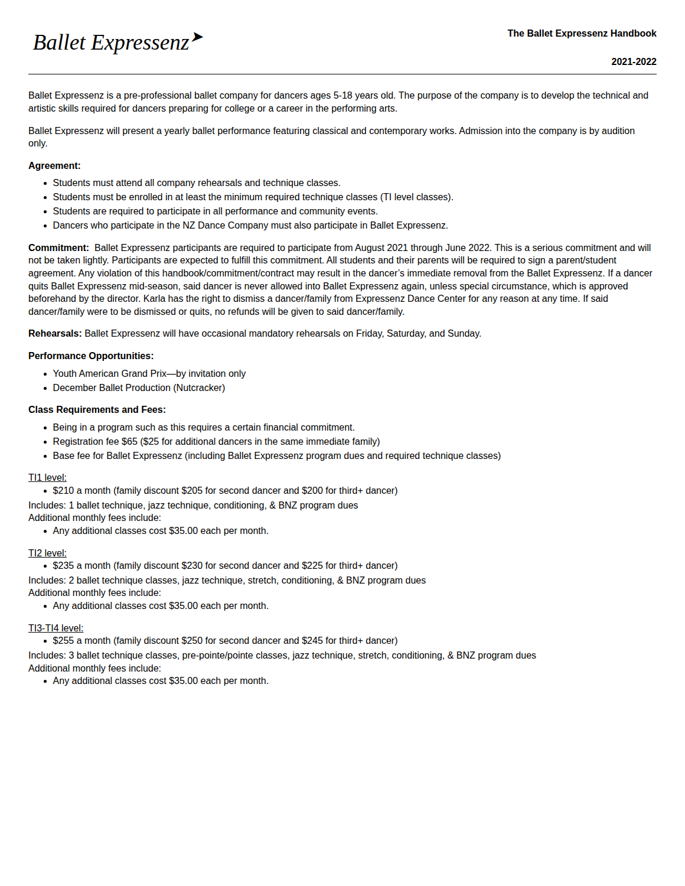Ballet Expressenz➤
The Ballet Expressenz Handbook
2021-2022
Ballet Expressenz is a pre-professional ballet company for dancers ages 5-18 years old. The purpose of the company is to develop the technical and artistic skills required for dancers preparing for college or a career in the performing arts.
Ballet Expressenz will present a yearly ballet performance featuring classical and contemporary works. Admission into the company is by audition only.
Agreement:
Students must attend all company rehearsals and technique classes.
Students must be enrolled in at least the minimum required technique classes (TI level classes).
Students are required to participate in all performance and community events.
Dancers who participate in the NZ Dance Company must also participate in Ballet Expressenz.
Commitment: Ballet Expressenz participants are required to participate from August 2021 through June 2022. This is a serious commitment and will not be taken lightly. Participants are expected to fulfill this commitment. All students and their parents will be required to sign a parent/student agreement. Any violation of this handbook/commitment/contract may result in the dancer’s immediate removal from the Ballet Expressenz. If a dancer quits Ballet Expressenz mid-season, said dancer is never allowed into Ballet Expressenz again, unless special circumstance, which is approved beforehand by the director. Karla has the right to dismiss a dancer/family from Expressenz Dance Center for any reason at any time. If said dancer/family were to be dismissed or quits, no refunds will be given to said dancer/family.
Rehearsals: Ballet Expressenz will have occasional mandatory rehearsals on Friday, Saturday, and Sunday.
Performance Opportunities:
Youth American Grand Prix—by invitation only
December Ballet Production (Nutcracker)
Class Requirements and Fees:
Being in a program such as this requires a certain financial commitment.
Registration fee $65 ($25 for additional dancers in the same immediate family)
Base fee for Ballet Expressenz (including Ballet Expressenz program dues and required technique classes)
TI1 level:
$210 a month (family discount $205 for second dancer and $200 for third+ dancer)
Includes: 1 ballet technique, jazz technique, conditioning, & BNZ program dues
Additional monthly fees include:
Any additional classes cost $35.00 each per month.
TI2 level:
$235 a month (family discount $230 for second dancer and $225 for third+ dancer)
Includes: 2 ballet technique classes, jazz technique, stretch, conditioning, & BNZ program dues
Additional monthly fees include:
Any additional classes cost $35.00 each per month.
TI3-TI4 level:
$255 a month (family discount $250 for second dancer and $245 for third+ dancer)
Includes: 3 ballet technique classes, pre-pointe/pointe classes, jazz technique, stretch, conditioning, & BNZ program dues
Additional monthly fees include:
Any additional classes cost $35.00 each per month.